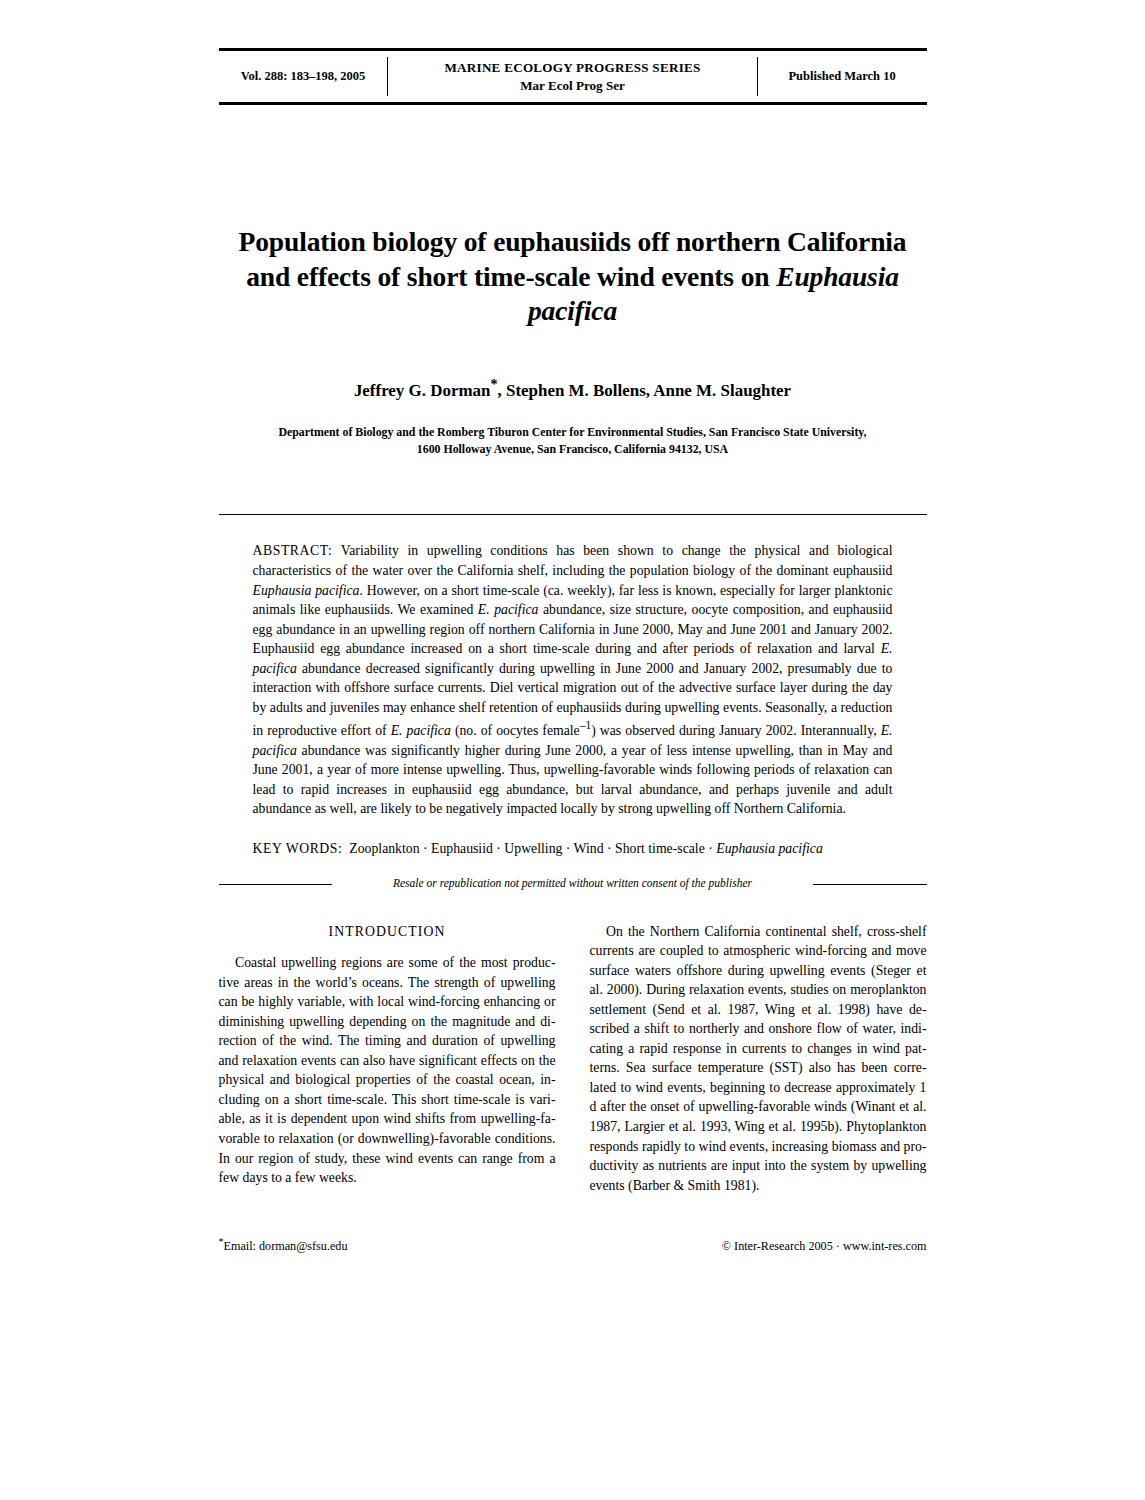Vol. 288: 183–198, 2005
MARINE ECOLOGY PROGRESS SERIES
Mar Ecol Prog Ser
Published March 10
Population biology of euphausiids off northern California and effects of short time-scale wind events on Euphausia pacifica
Jeffrey G. Dorman*, Stephen M. Bollens, Anne M. Slaughter
Department of Biology and the Romberg Tiburon Center for Environmental Studies, San Francisco State University,
1600 Holloway Avenue, San Francisco, California 94132, USA
ABSTRACT: Variability in upwelling conditions has been shown to change the physical and biological characteristics of the water over the California shelf, including the population biology of the dominant euphausiid Euphausia pacifica. However, on a short time-scale (ca. weekly), far less is known, especially for larger planktonic animals like euphausiids. We examined E. pacifica abundance, size structure, oocyte composition, and euphausiid egg abundance in an upwelling region off northern California in June 2000, May and June 2001 and January 2002. Euphausiid egg abundance increased on a short time-scale during and after periods of relaxation and larval E. pacifica abundance decreased significantly during upwelling in June 2000 and January 2002, presumably due to interaction with offshore surface currents. Diel vertical migration out of the advective surface layer during the day by adults and juveniles may enhance shelf retention of euphausiids during upwelling events. Seasonally, a reduction in reproductive effort of E. pacifica (no. of oocytes female–1) was observed during January 2002. Interannually, E. pacifica abundance was significantly higher during June 2000, a year of less intense upwelling, than in May and June 2001, a year of more intense upwelling. Thus, upwelling-favorable winds following periods of relaxation can lead to rapid increases in euphausiid egg abundance, but larval abundance, and perhaps juvenile and adult abundance as well, are likely to be negatively impacted locally by strong upwelling off Northern California.
KEY WORDS: Zooplankton · Euphausiid · Upwelling · Wind · Short time-scale · Euphausia pacifica
Resale or republication not permitted without written consent of the publisher
INTRODUCTION
Coastal upwelling regions are some of the most productive areas in the world’s oceans. The strength of upwelling can be highly variable, with local wind-forcing enhancing or diminishing upwelling depending on the magnitude and direction of the wind. The timing and duration of upwelling and relaxation events can also have significant effects on the physical and biological properties of the coastal ocean, including on a short time-scale. This short time-scale is variable, as it is dependent upon wind shifts from upwelling-favorable to relaxation (or downwelling)-favorable conditions. In our region of study, these wind events can range from a few days to a few weeks.
On the Northern California continental shelf, cross-shelf currents are coupled to atmospheric wind-forcing and move surface waters offshore during upwelling events (Steger et al. 2000). During relaxation events, studies on meroplankton settlement (Send et al. 1987, Wing et al. 1998) have described a shift to northerly and onshore flow of water, indicating a rapid response in currents to changes in wind patterns. Sea surface temperature (SST) also has been correlated to wind events, beginning to decrease approximately 1 d after the onset of upwelling-favorable winds (Winant et al. 1987, Largier et al. 1993, Wing et al. 1995b). Phytoplankton responds rapidly to wind events, increasing biomass and productivity as nutrients are input into the system by upwelling events (Barber & Smith 1981).
*Email: dorman@sfsu.edu
© Inter-Research 2005 · www.int-res.com